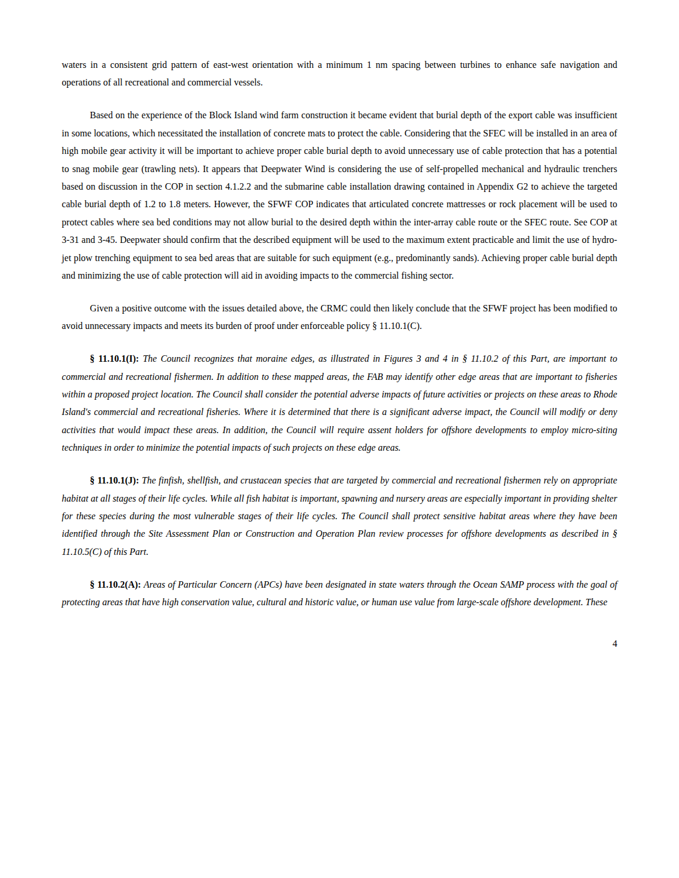waters in a consistent grid pattern of east-west orientation with a minimum 1 nm spacing between turbines to enhance safe navigation and operations of all recreational and commercial vessels.
Based on the experience of the Block Island wind farm construction it became evident that burial depth of the export cable was insufficient in some locations, which necessitated the installation of concrete mats to protect the cable. Considering that the SFEC will be installed in an area of high mobile gear activity it will be important to achieve proper cable burial depth to avoid unnecessary use of cable protection that has a potential to snag mobile gear (trawling nets). It appears that Deepwater Wind is considering the use of self-propelled mechanical and hydraulic trenchers based on discussion in the COP in section 4.1.2.2 and the submarine cable installation drawing contained in Appendix G2 to achieve the targeted cable burial depth of 1.2 to 1.8 meters. However, the SFWF COP indicates that articulated concrete mattresses or rock placement will be used to protect cables where sea bed conditions may not allow burial to the desired depth within the inter-array cable route or the SFEC route. See COP at 3-31 and 3-45. Deepwater should confirm that the described equipment will be used to the maximum extent practicable and limit the use of hydro-jet plow trenching equipment to sea bed areas that are suitable for such equipment (e.g., predominantly sands). Achieving proper cable burial depth and minimizing the use of cable protection will aid in avoiding impacts to the commercial fishing sector.
Given a positive outcome with the issues detailed above, the CRMC could then likely conclude that the SFWF project has been modified to avoid unnecessary impacts and meets its burden of proof under enforceable policy § 11.10.1(C).
§ 11.10.1(I): The Council recognizes that moraine edges, as illustrated in Figures 3 and 4 in § 11.10.2 of this Part, are important to commercial and recreational fishermen. In addition to these mapped areas, the FAB may identify other edge areas that are important to fisheries within a proposed project location. The Council shall consider the potential adverse impacts of future activities or projects on these areas to Rhode Island's commercial and recreational fisheries. Where it is determined that there is a significant adverse impact, the Council will modify or deny activities that would impact these areas. In addition, the Council will require assent holders for offshore developments to employ micro-siting techniques in order to minimize the potential impacts of such projects on these edge areas.
§ 11.10.1(J): The finfish, shellfish, and crustacean species that are targeted by commercial and recreational fishermen rely on appropriate habitat at all stages of their life cycles. While all fish habitat is important, spawning and nursery areas are especially important in providing shelter for these species during the most vulnerable stages of their life cycles. The Council shall protect sensitive habitat areas where they have been identified through the Site Assessment Plan or Construction and Operation Plan review processes for offshore developments as described in § 11.10.5(C) of this Part.
§ 11.10.2(A): Areas of Particular Concern (APCs) have been designated in state waters through the Ocean SAMP process with the goal of protecting areas that have high conservation value, cultural and historic value, or human use value from large-scale offshore development. These
4